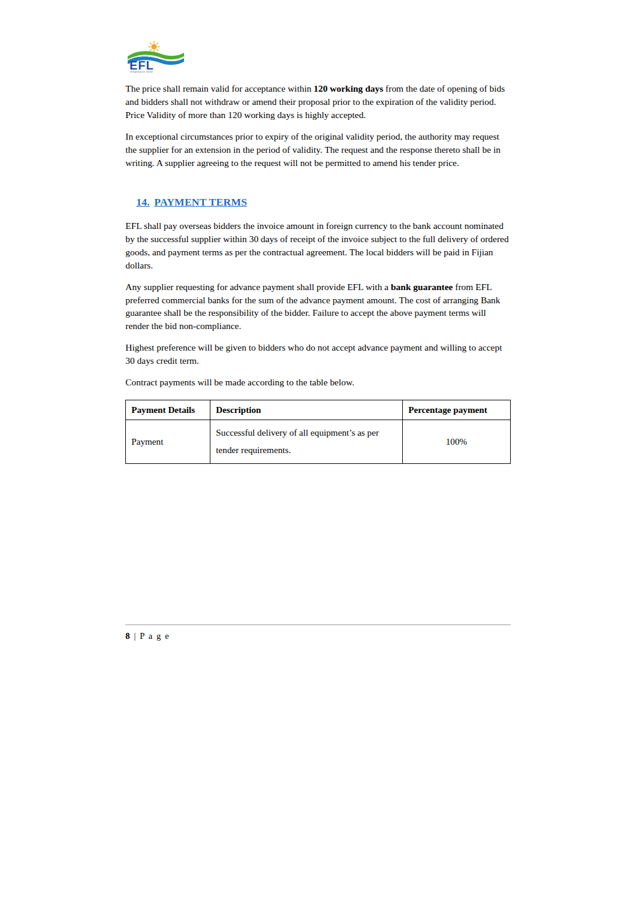EFL energising our nation
The price shall remain valid for acceptance within 120 working days from the date of opening of bids and bidders shall not withdraw or amend their proposal prior to the expiration of the validity period. Price Validity of more than 120 working days is highly accepted.
In exceptional circumstances prior to expiry of the original validity period, the authority may request the supplier for an extension in the period of validity. The request and the response thereto shall be in writing. A supplier agreeing to the request will not be permitted to amend his tender price.
14. PAYMENT TERMS
EFL shall pay overseas bidders the invoice amount in foreign currency to the bank account nominated by the successful supplier within 30 days of receipt of the invoice subject to the full delivery of ordered goods, and payment terms as per the contractual agreement. The local bidders will be paid in Fijian dollars.
Any supplier requesting for advance payment shall provide EFL with a bank guarantee from EFL preferred commercial banks for the sum of the advance payment amount. The cost of arranging Bank guarantee shall be the responsibility of the bidder. Failure to accept the above payment terms will render the bid non-compliance.
Highest preference will be given to bidders who do not accept advance payment and willing to accept 30 days credit term.
Contract payments will be made according to the table below.
| Payment Details | Description | Percentage payment |
| --- | --- | --- |
| Payment | Successful delivery of all equipment’s as per tender requirements. | 100% |
8 | P a g e